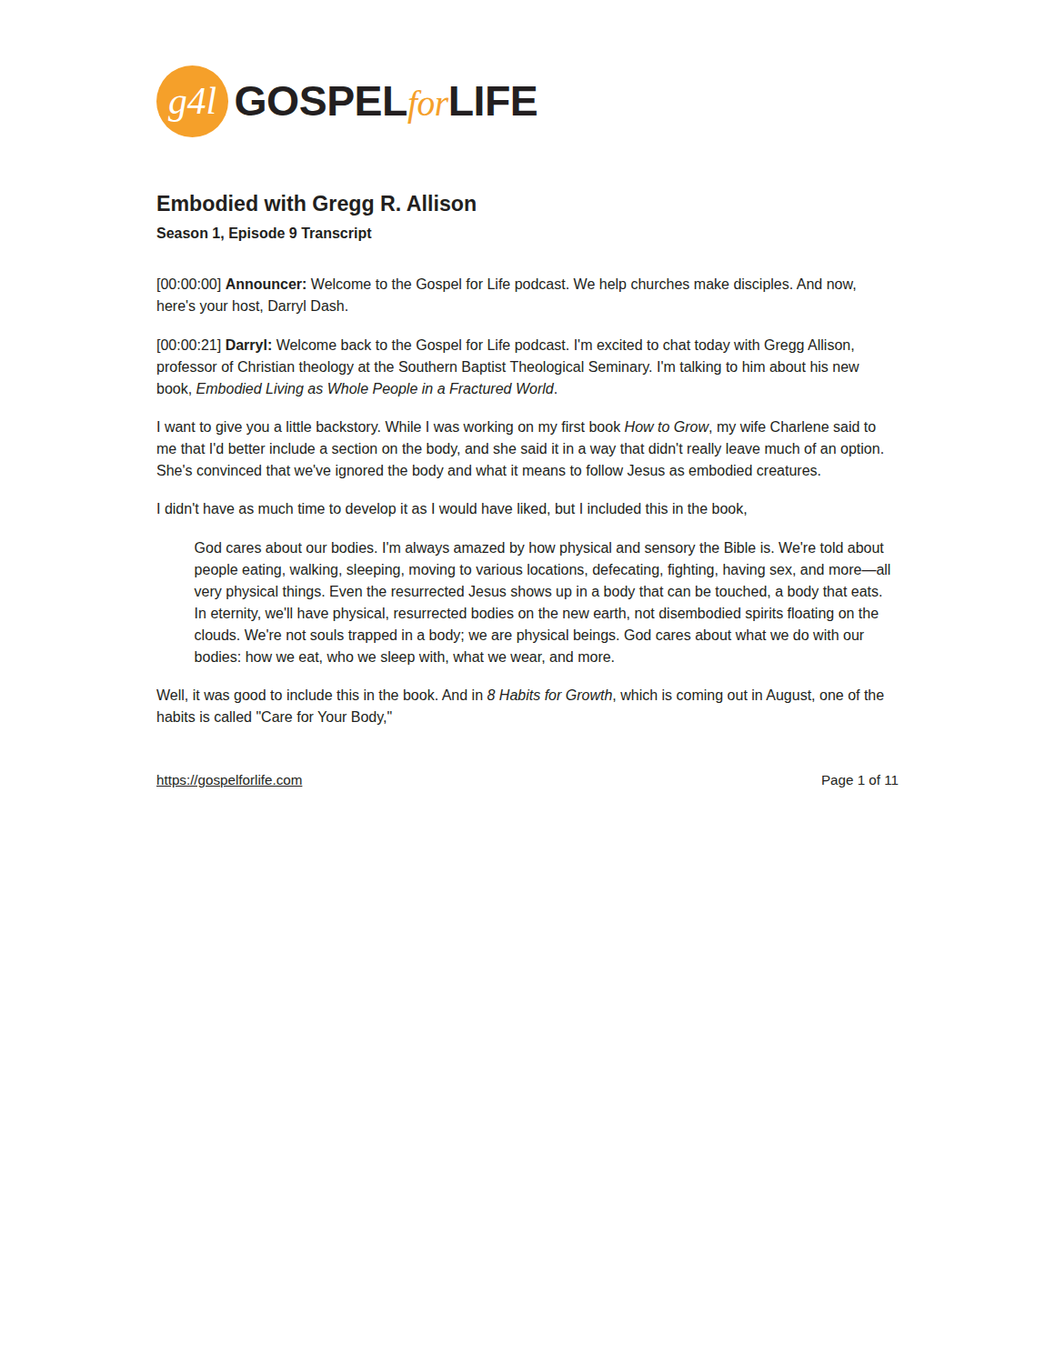g4l
GOSPELfor LIFE
Embodied with Gregg R. Allison
Season 1, Episode 9 Transcript
[00:00:00] Announcer: Welcome to the Gospel for Life podcast. We help churches make disciples. And now, here's your host, Darryl Dash.
[00:00:21] Darryl: Welcome back to the Gospel for Life podcast. I'm excited to chat today with Gregg Allison, professor of Christian theology at the Southern Baptist Theological Seminary. I'm talking to him about his new book, Embodied Living as Whole People in a Fractured World.
I want to give you a little backstory. While I was working on my first book How to Grow, my wife Charlene said to me that I'd better include a section on the body, and she said it in a way that didn't really leave much of an option. She's convinced that we've ignored the body and what it means to follow Jesus as embodied creatures.
I didn't have as much time to develop it as I would have liked, but I included this in the book,
God cares about our bodies. I'm always amazed by how physical and sensory the Bible is. We're told about people eating, walking, sleeping, moving to various locations, defecating, fighting, having sex, and more—all very physical things. Even the resurrected Jesus shows up in a body that can be touched, a body that eats. In eternity, we'll have physical, resurrected bodies on the new earth, not disembodied spirits floating on the clouds. We're not souls trapped in a body; we are physical beings. God cares about what we do with our bodies: how we eat, who we sleep with, what we wear, and more.
Well, it was good to include this in the book. And in 8 Habits for Growth, which is coming out in August, one of the habits is called "Care for Your Body,"
https://gospelforlife.com Page 1 of 11